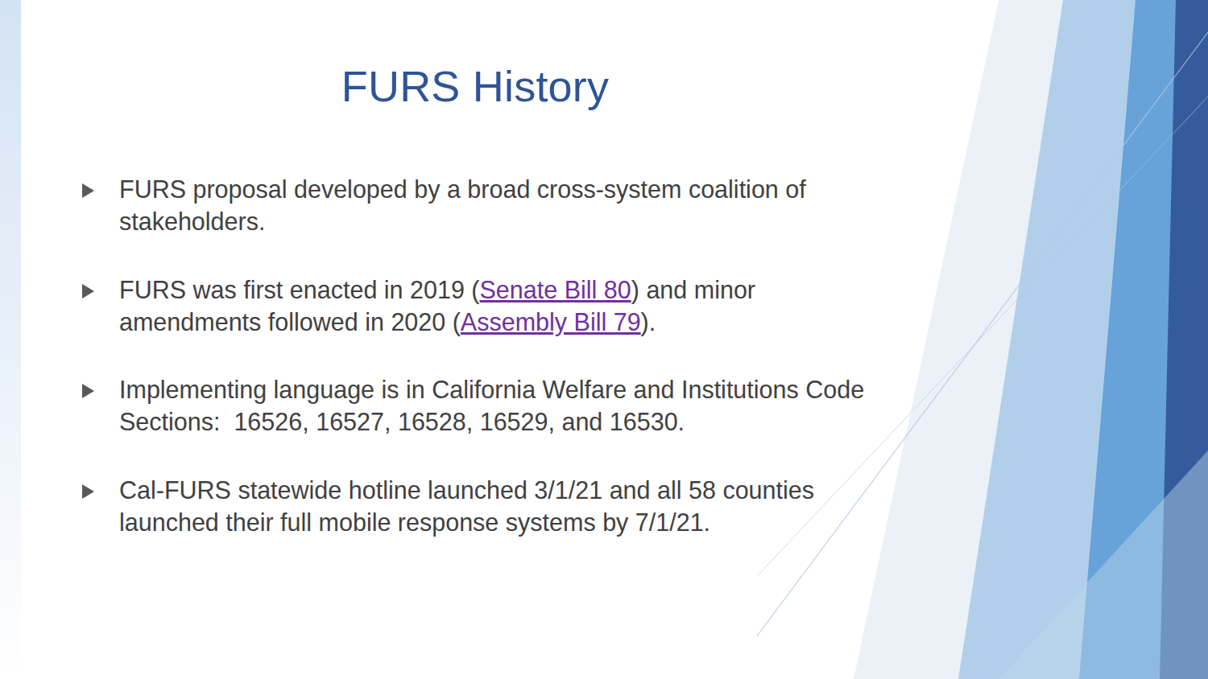FURS History
FURS proposal developed by a broad cross-system coalition of stakeholders.
FURS was first enacted in 2019 (Senate Bill 80) and minor amendments followed in 2020 (Assembly Bill 79).
Implementing language is in California Welfare and Institutions Code Sections: 16526, 16527, 16528, 16529, and 16530.
Cal-FURS statewide hotline launched 3/1/21 and all 58 counties launched their full mobile response systems by 7/1/21.